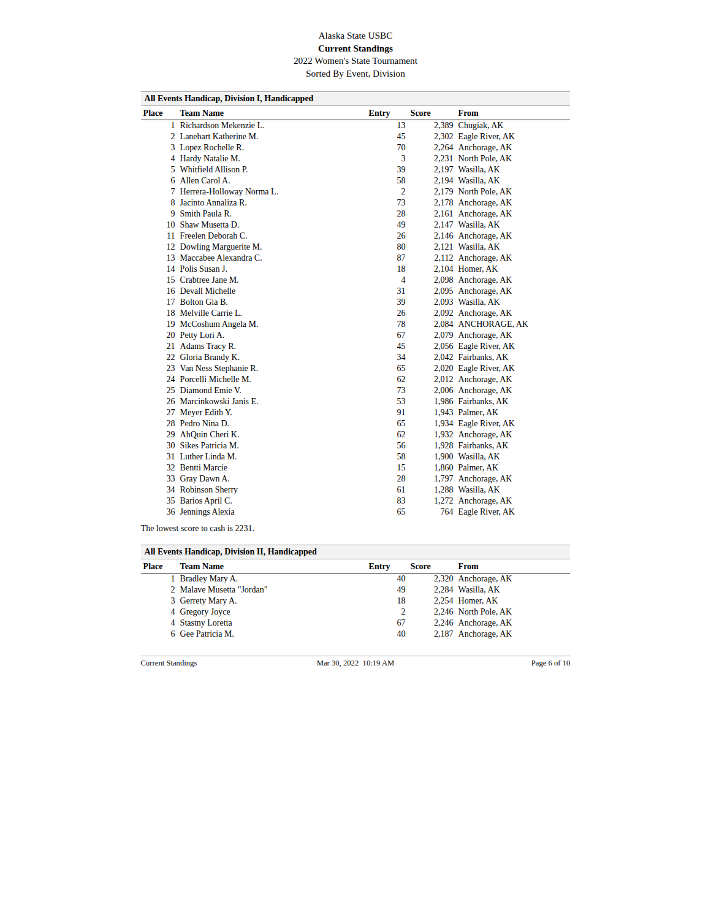Alaska State USBC
Current Standings
2022 Women's State Tournament
Sorted By Event, Division
All Events Handicap, Division I, Handicapped
| Place | Team Name | Entry | Score | From |
| --- | --- | --- | --- | --- |
| 1 | Richardson Mekenzie L. | 13 | 2,389 | Chugiak, AK |
| 2 | Lanehart Katherine M. | 45 | 2,302 | Eagle River, AK |
| 3 | Lopez Rochelle R. | 70 | 2,264 | Anchorage, AK |
| 4 | Hardy Natalie M. | 3 | 2,231 | North Pole, AK |
| 5 | Whitfield Allison P. | 39 | 2,197 | Wasilla, AK |
| 6 | Allen Carol A. | 58 | 2,194 | Wasilla, AK |
| 7 | Herrera-Holloway Norma L. | 2 | 2,179 | North Pole, AK |
| 8 | Jacinto Annaliza R. | 73 | 2,178 | Anchorage, AK |
| 9 | Smith Paula R. | 28 | 2,161 | Anchorage, AK |
| 10 | Shaw Musetta D. | 49 | 2,147 | Wasilla, AK |
| 11 | Freelen Deborah C. | 26 | 2,146 | Anchorage, AK |
| 12 | Dowling Marguerite M. | 80 | 2,121 | Wasilla, AK |
| 13 | Maccabee Alexandra C. | 87 | 2,112 | Anchorage, AK |
| 14 | Polis Susan J. | 18 | 2,104 | Homer, AK |
| 15 | Crabtree Jane M. | 4 | 2,098 | Anchorage, AK |
| 16 | Devall Michelle | 31 | 2,095 | Anchorage, AK |
| 17 | Bolton Gia B. | 39 | 2,093 | Wasilla, AK |
| 18 | Melville Carrie L. | 26 | 2,092 | Anchorage, AK |
| 19 | McCoshum Angela M. | 78 | 2,084 | ANCHORAGE, AK |
| 20 | Petty Lori A. | 67 | 2,079 | Anchorage, AK |
| 21 | Adams Tracy R. | 45 | 2,056 | Eagle River, AK |
| 22 | Gloria Brandy K. | 34 | 2,042 | Fairbanks, AK |
| 23 | Van Ness Stephanie R. | 65 | 2,020 | Eagle River, AK |
| 24 | Porcelli Michelle M. | 62 | 2,012 | Anchorage, AK |
| 25 | Diamond Emie V. | 73 | 2,006 | Anchorage, AK |
| 26 | Marcinkowski Janis E. | 53 | 1,986 | Fairbanks, AK |
| 27 | Meyer Edith Y. | 91 | 1,943 | Palmer, AK |
| 28 | Pedro Nina D. | 65 | 1,934 | Eagle River, AK |
| 29 | AhQuin Cheri K. | 62 | 1,932 | Anchorage, AK |
| 30 | Sikes Patricia M. | 56 | 1,928 | Fairbanks, AK |
| 31 | Luther Linda M. | 58 | 1,900 | Wasilla, AK |
| 32 | Bentti Marcie | 15 | 1,860 | Palmer, AK |
| 33 | Gray Dawn A. | 28 | 1,797 | Anchorage, AK |
| 34 | Robinson Sherry | 61 | 1,288 | Wasilla, AK |
| 35 | Barios April C. | 83 | 1,272 | Anchorage, AK |
| 36 | Jennings Alexia | 65 | 764 | Eagle River, AK |
The lowest score to cash is 2231.
All Events Handicap, Division II, Handicapped
| Place | Team Name | Entry | Score | From |
| --- | --- | --- | --- | --- |
| 1 | Bradley Mary A. | 40 | 2,320 | Anchorage, AK |
| 2 | Malave Musetta "Jordan" | 49 | 2,284 | Wasilla, AK |
| 3 | Gerrety Mary A. | 18 | 2,254 | Homer, AK |
| 4 | Gregory Joyce | 2 | 2,246 | North Pole, AK |
| 4 | Stastny Loretta | 67 | 2,246 | Anchorage, AK |
| 6 | Gee Patricia M. | 40 | 2,187 | Anchorage, AK |
Current Standings
Mar 30, 2022 10:19 AM
Page 6 of 10